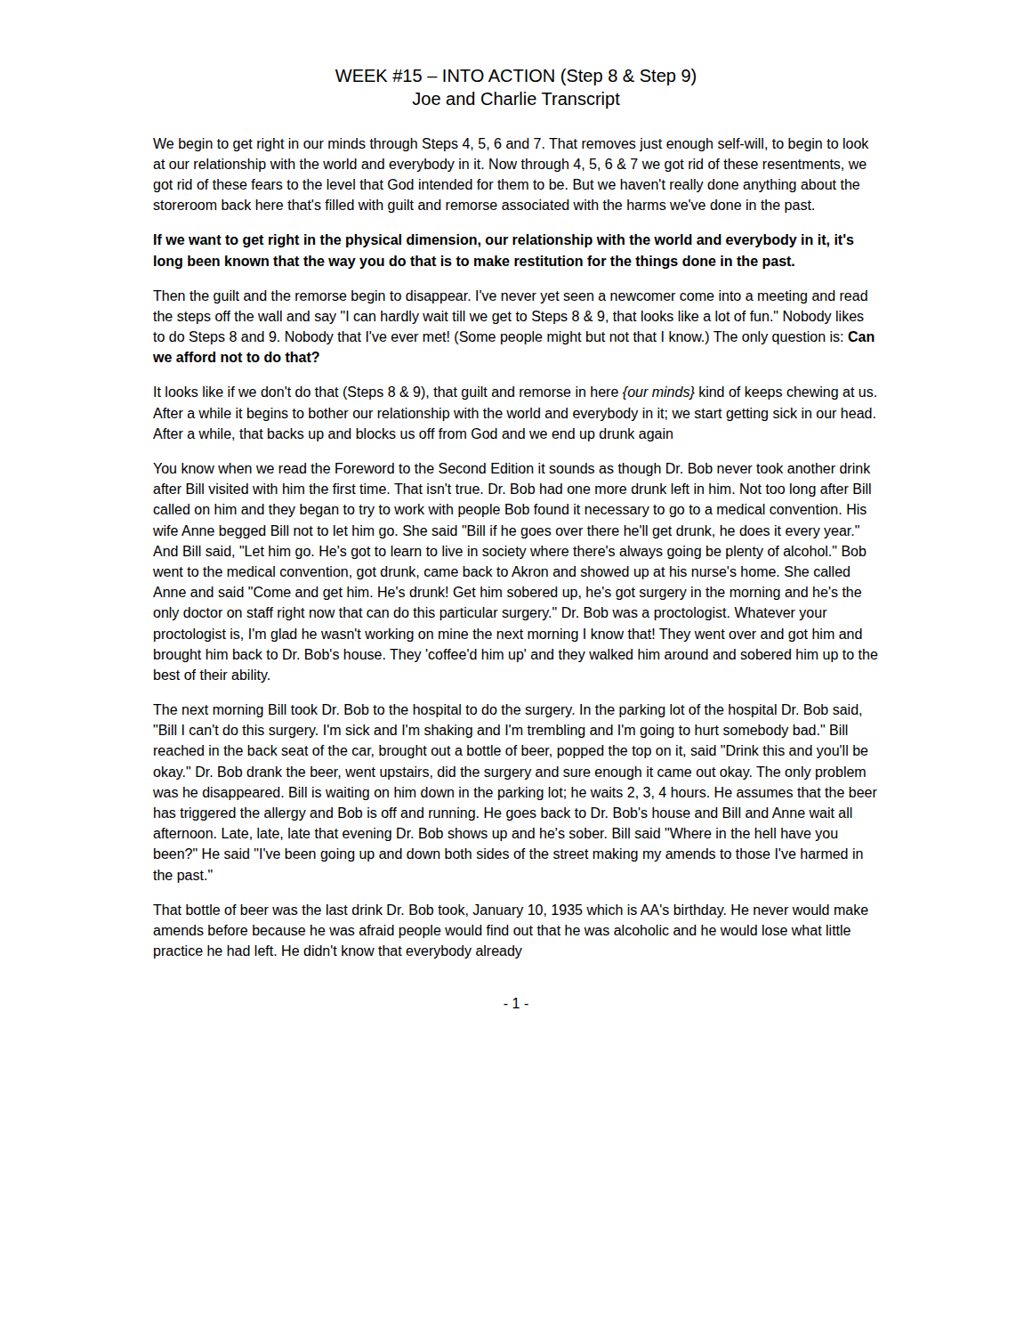WEEK #15 – INTO ACTION (Step 8 & Step 9)Joe and Charlie Transcript
We begin to get right in our minds through Steps 4, 5, 6 and 7. That removes just enough self-will, to begin to look at our relationship with the world and everybody in it. Now through 4, 5, 6 & 7 we got rid of these resentments, we got rid of these fears to the level that God intended for them to be. But we haven't really done anything about the storeroom back here that's filled with guilt and remorse associated with the harms we've done in the past.
If we want to get right in the physical dimension, our relationship with the world and everybody in it, it's long been known that the way you do that is to make restitution for the things done in the past.
Then the guilt and the remorse begin to disappear. I've never yet seen a newcomer come into a meeting and read the steps off the wall and say "I can hardly wait till we get to Steps 8 & 9, that looks like a lot of fun." Nobody likes to do Steps 8 and 9. Nobody that I've ever met! (Some people might but not that I know.) The only question is: Can we afford not to do that?
It looks like if we don't do that (Steps 8 & 9), that guilt and remorse in here {our minds} kind of keeps chewing at us. After a while it begins to bother our relationship with the world and everybody in it; we start getting sick in our head. After a while, that backs up and blocks us off from God and we end up drunk again
You know when we read the Foreword to the Second Edition it sounds as though Dr. Bob never took another drink after Bill visited with him the first time. That isn't true. Dr. Bob had one more drunk left in him. Not too long after Bill called on him and they began to try to work with people Bob found it necessary to go to a medical convention. His wife Anne begged Bill not to let him go. She said "Bill if he goes over there he'll get drunk, he does it every year." And Bill said, "Let him go. He's got to learn to live in society where there's always going be plenty of alcohol." Bob went to the medical convention, got drunk, came back to Akron and showed up at his nurse's home. She called Anne and said "Come and get him. He's drunk! Get him sobered up, he's got surgery in the morning and he's the only doctor on staff right now that can do this particular surgery." Dr. Bob was a proctologist. Whatever your proctologist is, I'm glad he wasn't working on mine the next morning I know that! They went over and got him and brought him back to Dr. Bob's house. They 'coffee'd him up' and they walked him around and sobered him up to the best of their ability.
The next morning Bill took Dr. Bob to the hospital to do the surgery. In the parking lot of the hospital Dr. Bob said, "Bill I can't do this surgery. I'm sick and I'm shaking and I'm trembling and I'm going to hurt somebody bad." Bill reached in the back seat of the car, brought out a bottle of beer, popped the top on it, said "Drink this and you'll be okay." Dr. Bob drank the beer, went upstairs, did the surgery and sure enough it came out okay. The only problem was he disappeared. Bill is waiting on him down in the parking lot; he waits 2, 3, 4 hours. He assumes that the beer has triggered the allergy and Bob is off and running. He goes back to Dr. Bob's house and Bill and Anne wait all afternoon. Late, late, late that evening Dr. Bob shows up and he's sober. Bill said "Where in the hell have you been?" He said "I've been going up and down both sides of the street making my amends to those I've harmed in the past."
That bottle of beer was the last drink Dr. Bob took, January 10, 1935 which is AA's birthday. He never would make amends before because he was afraid people would find out that he was alcoholic and he would lose what little practice he had left. He didn't know that everybody already
- 1 -